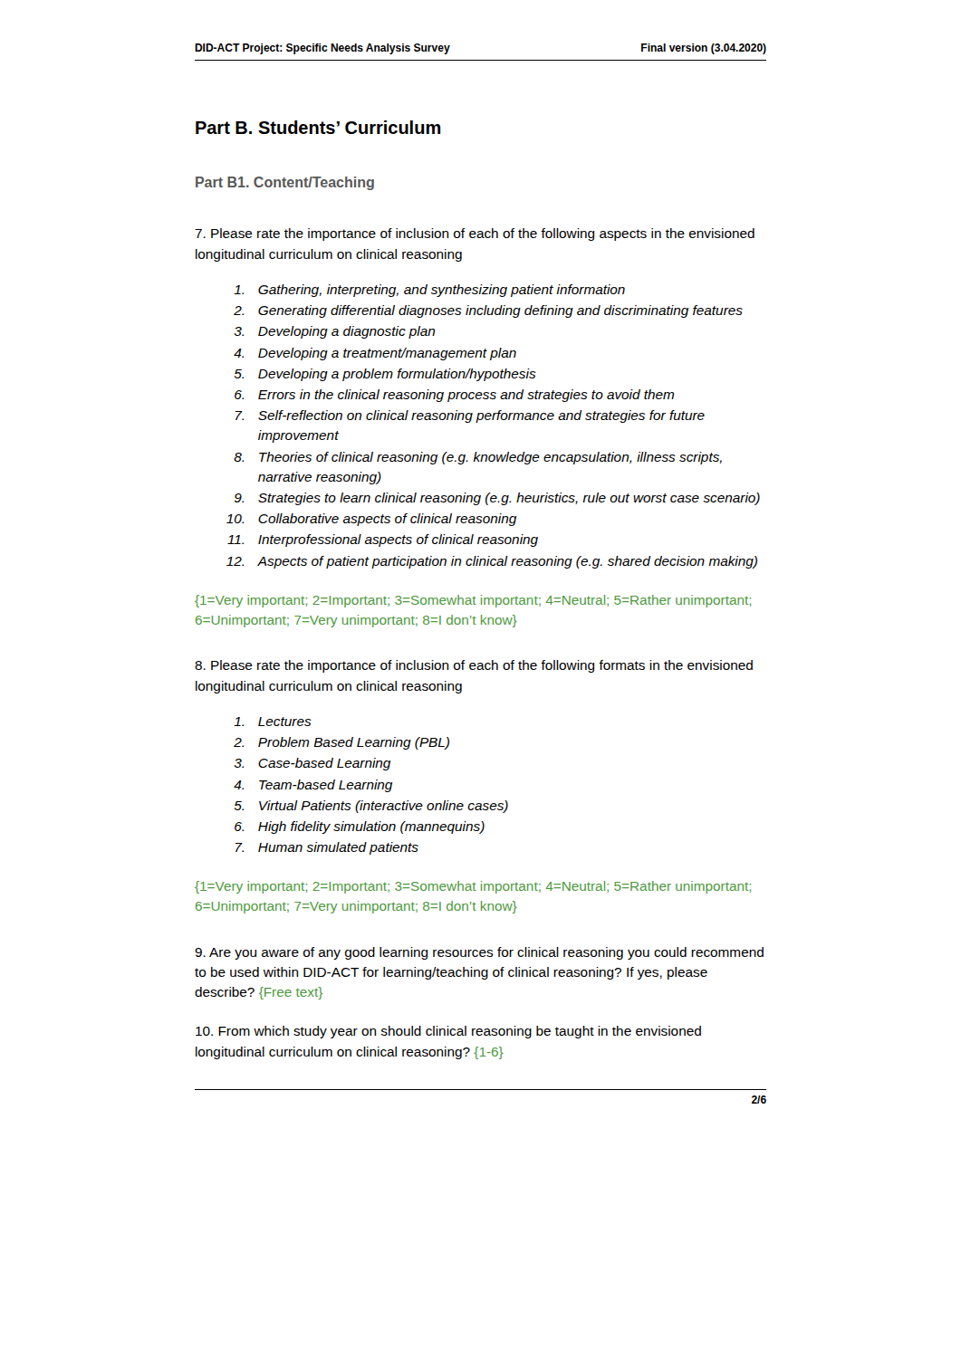DID-ACT Project: Specific Needs Analysis Survey
Final version (3.04.2020)
Part B. Students’ Curriculum
Part B1. Content/Teaching
7. Please rate the importance of inclusion of each of the following aspects in the envisioned longitudinal curriculum on clinical reasoning
Gathering, interpreting, and synthesizing patient information
Generating differential diagnoses including defining and discriminating features
Developing a diagnostic plan
Developing a treatment/management plan
Developing a problem formulation/hypothesis
Errors in the clinical reasoning process and strategies to avoid them
Self-reflection on clinical reasoning performance and strategies for future improvement
Theories of clinical reasoning (e.g. knowledge encapsulation, illness scripts, narrative reasoning)
Strategies to learn clinical reasoning (e.g. heuristics, rule out worst case scenario)
Collaborative aspects of clinical reasoning
Interprofessional aspects of clinical reasoning
Aspects of patient participation in clinical reasoning (e.g. shared decision making)
{1=Very important; 2=Important; 3=Somewhat important; 4=Neutral; 5=Rather unimportant; 6=Unimportant; 7=Very unimportant; 8=I don’t know}
8. Please rate the importance of inclusion of each of the following formats in the envisioned longitudinal curriculum on clinical reasoning
Lectures
Problem Based Learning (PBL)
Case-based Learning
Team-based Learning
Virtual Patients (interactive online cases)
High fidelity simulation (mannequins)
Human simulated patients
{1=Very important; 2=Important; 3=Somewhat important; 4=Neutral; 5=Rather unimportant; 6=Unimportant; 7=Very unimportant; 8=I don’t know}
9. Are you aware of any good learning resources for clinical reasoning you could recommend to be used within DID-ACT for learning/teaching of clinical reasoning? If yes, please describe? {Free text}
10. From which study year on should clinical reasoning be taught in the envisioned longitudinal curriculum on clinical reasoning? {1-6}
2/6